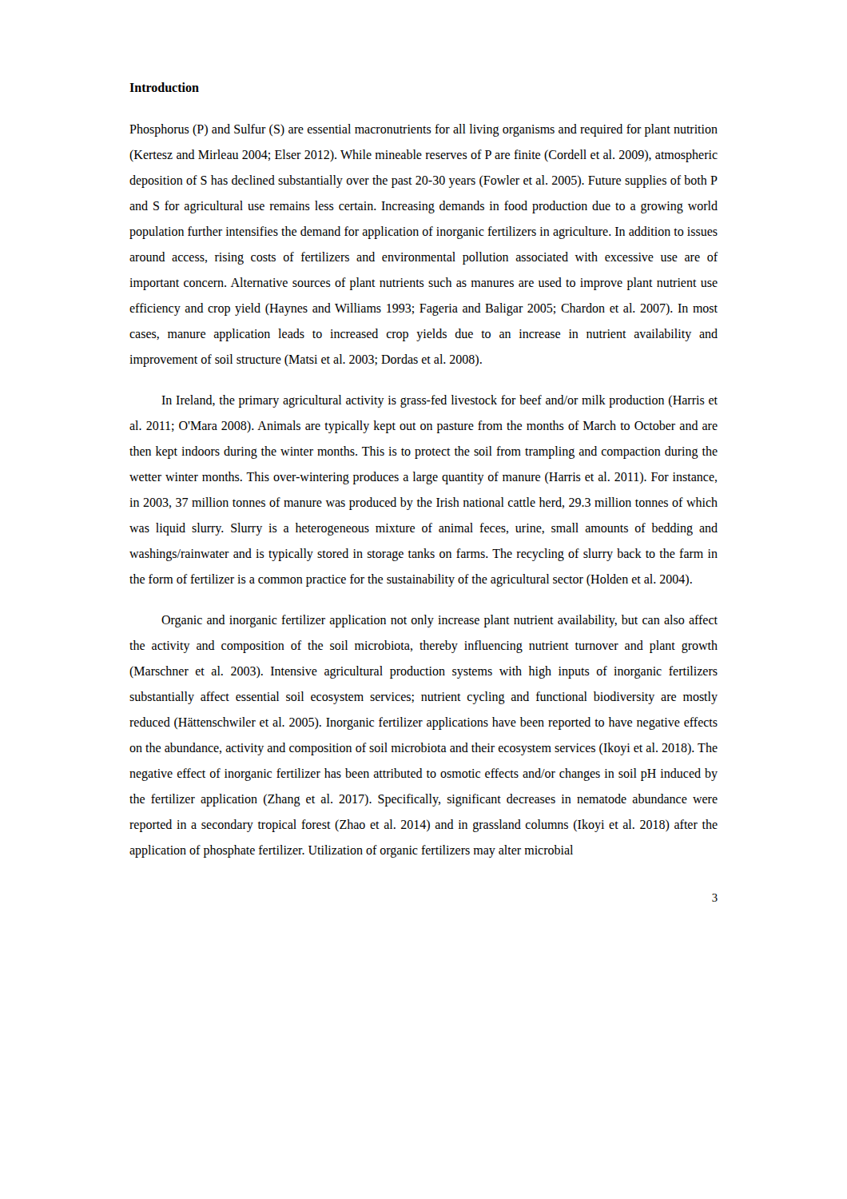Introduction
Phosphorus (P) and Sulfur (S) are essential macronutrients for all living organisms and required for plant nutrition (Kertesz and Mirleau 2004; Elser 2012). While mineable reserves of P are finite (Cordell et al. 2009), atmospheric deposition of S has declined substantially over the past 20-30 years (Fowler et al. 2005). Future supplies of both P and S for agricultural use remains less certain. Increasing demands in food production due to a growing world population further intensifies the demand for application of inorganic fertilizers in agriculture. In addition to issues around access, rising costs of fertilizers and environmental pollution associated with excessive use are of important concern. Alternative sources of plant nutrients such as manures are used to improve plant nutrient use efficiency and crop yield (Haynes and Williams 1993; Fageria and Baligar 2005; Chardon et al. 2007). In most cases, manure application leads to increased crop yields due to an increase in nutrient availability and improvement of soil structure (Matsi et al. 2003; Dordas et al. 2008).
In Ireland, the primary agricultural activity is grass-fed livestock for beef and/or milk production (Harris et al. 2011; O'Mara 2008). Animals are typically kept out on pasture from the months of March to October and are then kept indoors during the winter months. This is to protect the soil from trampling and compaction during the wetter winter months. This over-wintering produces a large quantity of manure (Harris et al. 2011). For instance, in 2003, 37 million tonnes of manure was produced by the Irish national cattle herd, 29.3 million tonnes of which was liquid slurry. Slurry is a heterogeneous mixture of animal feces, urine, small amounts of bedding and washings/rainwater and is typically stored in storage tanks on farms. The recycling of slurry back to the farm in the form of fertilizer is a common practice for the sustainability of the agricultural sector (Holden et al. 2004).
Organic and inorganic fertilizer application not only increase plant nutrient availability, but can also affect the activity and composition of the soil microbiota, thereby influencing nutrient turnover and plant growth (Marschner et al. 2003). Intensive agricultural production systems with high inputs of inorganic fertilizers substantially affect essential soil ecosystem services; nutrient cycling and functional biodiversity are mostly reduced (Hättenschwiler et al. 2005). Inorganic fertilizer applications have been reported to have negative effects on the abundance, activity and composition of soil microbiota and their ecosystem services (Ikoyi et al. 2018). The negative effect of inorganic fertilizer has been attributed to osmotic effects and/or changes in soil pH induced by the fertilizer application (Zhang et al. 2017). Specifically, significant decreases in nematode abundance were reported in a secondary tropical forest (Zhao et al. 2014) and in grassland columns (Ikoyi et al. 2018) after the application of phosphate fertilizer. Utilization of organic fertilizers may alter microbial
3